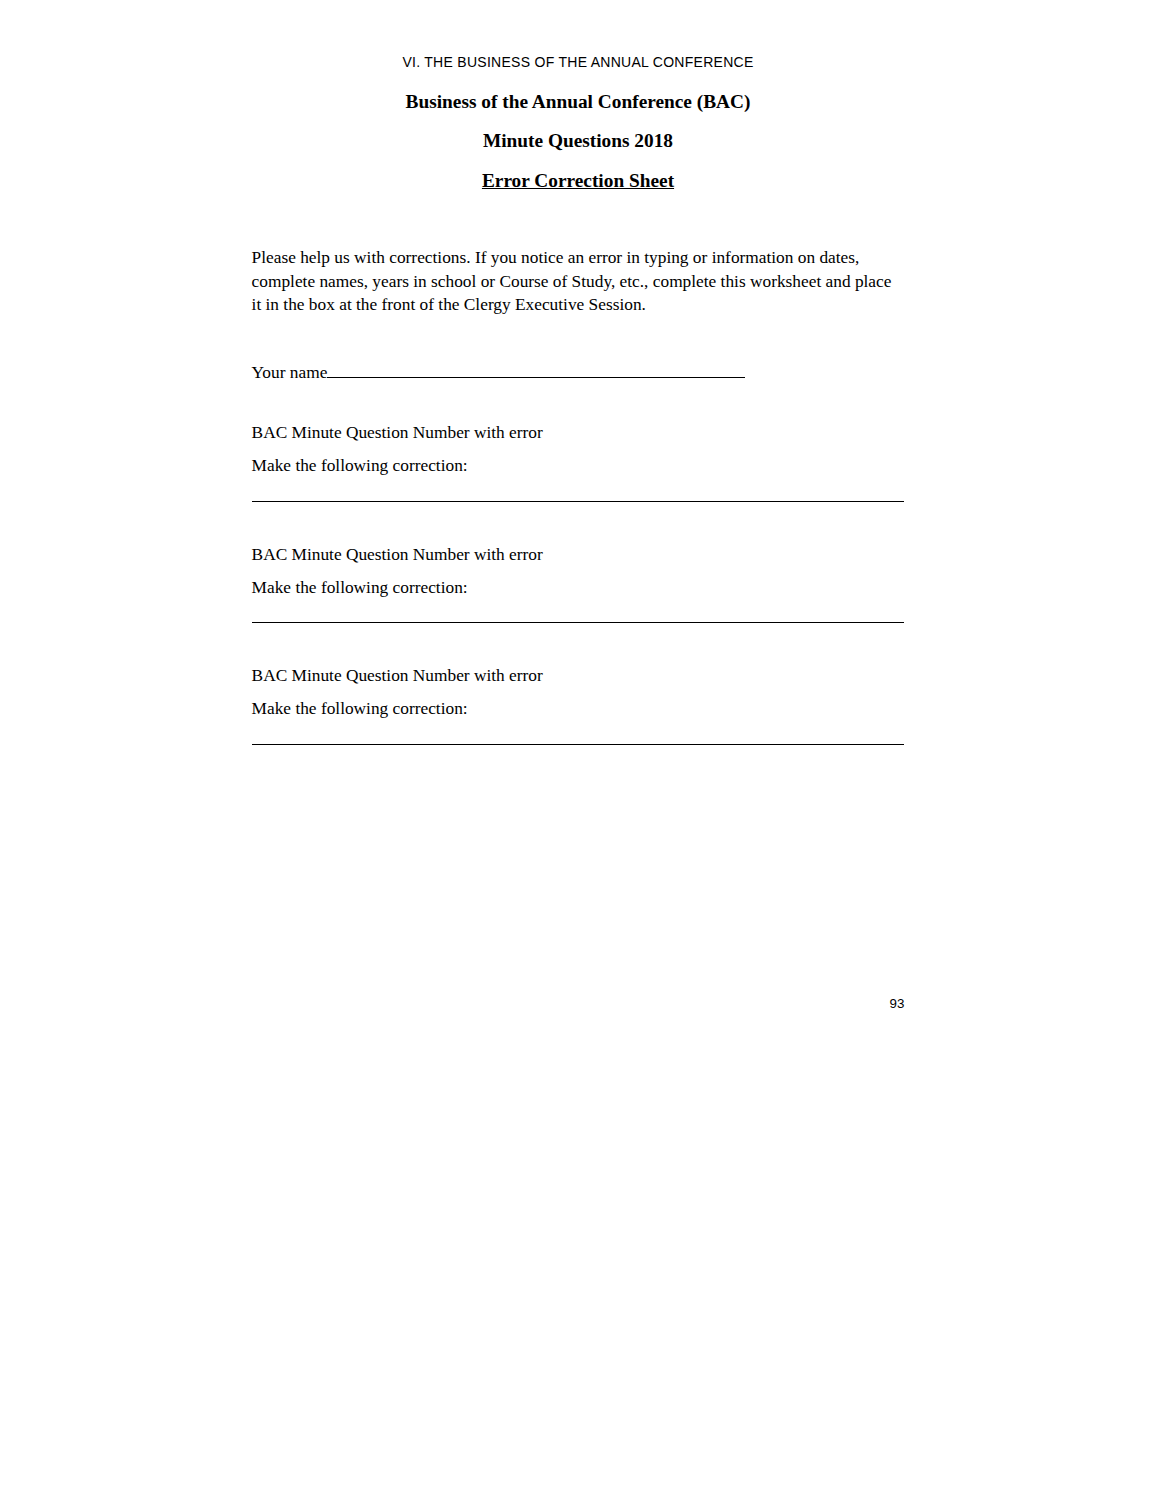VI. THE BUSINESS OF THE ANNUAL CONFERENCE
Business of the Annual Conference (BAC)
Minute Questions 2018
Error Correction Sheet
Please help us with corrections. If you notice an error in typing or information on dates, complete names, years in school or Course of Study, etc., complete this worksheet and place it in the box at the front of the Clergy Executive Session.
Your name
BAC Minute Question Number with error
Make the following correction:
BAC Minute Question Number with error
Make the following correction:
BAC Minute Question Number with error
Make the following correction:
93